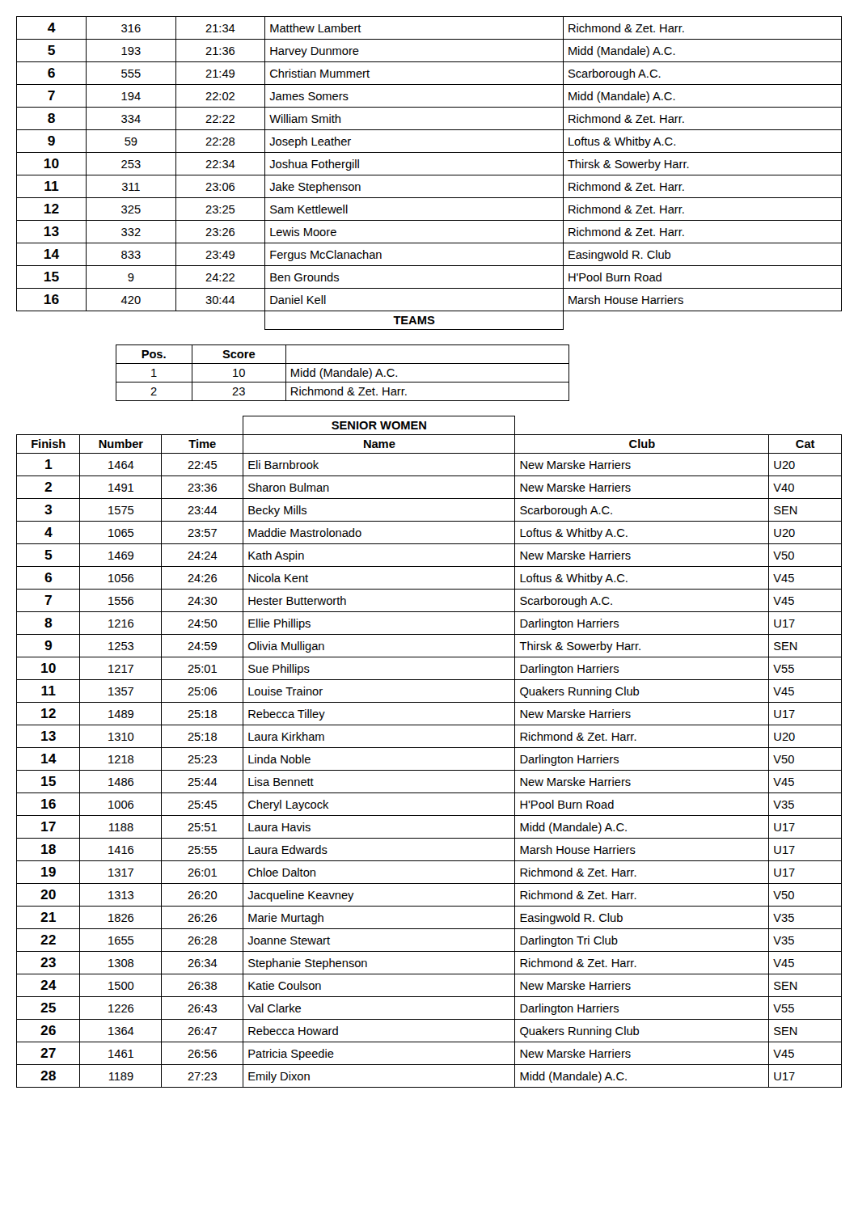| 4 | 316 | 21:34 | Matthew Lambert | Richmond & Zet. Harr. |
| 5 | 193 | 21:36 | Harvey Dunmore | Midd (Mandale) A.C. |
| 6 | 555 | 21:49 | Christian Mummert | Scarborough A.C. |
| 7 | 194 | 22:02 | James Somers | Midd (Mandale) A.C. |
| 8 | 334 | 22:22 | William Smith | Richmond & Zet. Harr. |
| 9 | 59 | 22:28 | Joseph Leather | Loftus & Whitby A.C. |
| 10 | 253 | 22:34 | Joshua Fothergill | Thirsk & Sowerby Harr. |
| 11 | 311 | 23:06 | Jake Stephenson | Richmond & Zet. Harr. |
| 12 | 325 | 23:25 | Sam Kettlewell | Richmond & Zet. Harr. |
| 13 | 332 | 23:26 | Lewis Moore | Richmond & Zet. Harr. |
| 14 | 833 | 23:49 | Fergus McClanachan | Easingwold R. Club |
| 15 | 9 | 24:22 | Ben Grounds | H'Pool Burn Road |
| 16 | 420 | 30:44 | Daniel Kell | Marsh House Harriers |
| | | | TEAMS | |
| Pos. | Score | |
| 1 | 10 | Midd (Mandale) A.C. |
| 2 | 23 | Richmond & Zet. Harr. |
| | | | SENIOR WOMEN | | |
| Finish | Number | Time | Name | Club | Cat |
| 1 | 1464 | 22:45 | Eli Barnbrook | New Marske Harriers | U20 |
| 2 | 1491 | 23:36 | Sharon Bulman | New Marske Harriers | V40 |
| 3 | 1575 | 23:44 | Becky Mills | Scarborough A.C. | SEN |
| 4 | 1065 | 23:57 | Maddie Mastrolonado | Loftus & Whitby A.C. | U20 |
| 5 | 1469 | 24:24 | Kath Aspin | New Marske Harriers | V50 |
| 6 | 1056 | 24:26 | Nicola Kent | Loftus & Whitby A.C. | V45 |
| 7 | 1556 | 24:30 | Hester Butterworth | Scarborough A.C. | V45 |
| 8 | 1216 | 24:50 | Ellie Phillips | Darlington Harriers | U17 |
| 9 | 1253 | 24:59 | Olivia Mulligan | Thirsk & Sowerby Harr. | SEN |
| 10 | 1217 | 25:01 | Sue Phillips | Darlington Harriers | V55 |
| 11 | 1357 | 25:06 | Louise Trainor | Quakers Running Club | V45 |
| 12 | 1489 | 25:18 | Rebecca Tilley | New Marske Harriers | U17 |
| 13 | 1310 | 25:18 | Laura Kirkham | Richmond & Zet. Harr. | U20 |
| 14 | 1218 | 25:23 | Linda Noble | Darlington Harriers | V50 |
| 15 | 1486 | 25:44 | Lisa Bennett | New Marske Harriers | V45 |
| 16 | 1006 | 25:45 | Cheryl Laycock | H'Pool Burn Road | V35 |
| 17 | 1188 | 25:51 | Laura Havis | Midd (Mandale) A.C. | U17 |
| 18 | 1416 | 25:55 | Laura Edwards | Marsh House Harriers | U17 |
| 19 | 1317 | 26:01 | Chloe Dalton | Richmond & Zet. Harr. | U17 |
| 20 | 1313 | 26:20 | Jacqueline Keavney | Richmond & Zet. Harr. | V50 |
| 21 | 1826 | 26:26 | Marie Murtagh | Easingwold R. Club | V35 |
| 22 | 1655 | 26:28 | Joanne Stewart | Darlington Tri Club | V35 |
| 23 | 1308 | 26:34 | Stephanie Stephenson | Richmond & Zet. Harr. | V45 |
| 24 | 1500 | 26:38 | Katie Coulson | New Marske Harriers | SEN |
| 25 | 1226 | 26:43 | Val Clarke | Darlington Harriers | V55 |
| 26 | 1364 | 26:47 | Rebecca Howard | Quakers Running Club | SEN |
| 27 | 1461 | 26:56 | Patricia Speedie | New Marske Harriers | V45 |
| 28 | 1189 | 27:23 | Emily Dixon | Midd (Mandale) A.C. | U17 |